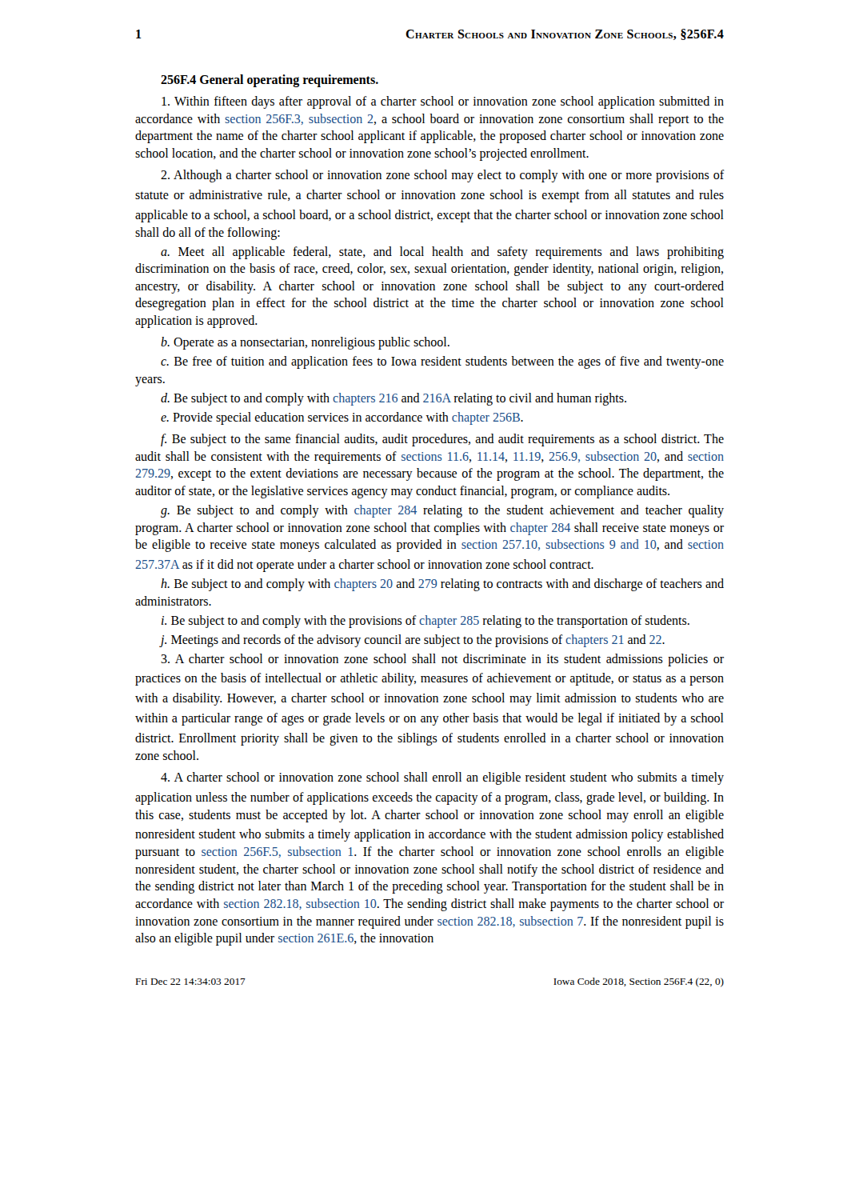1 Charter Schools and Innovation Zone Schools, §256F.4
256F.4 General operating requirements.
1. Within fifteen days after approval of a charter school or innovation zone school application submitted in accordance with section 256F.3, subsection 2, a school board or innovation zone consortium shall report to the department the name of the charter school applicant if applicable, the proposed charter school or innovation zone school location, and the charter school or innovation zone school’s projected enrollment.
2. Although a charter school or innovation zone school may elect to comply with one or more provisions of statute or administrative rule, a charter school or innovation zone school is exempt from all statutes and rules applicable to a school, a school board, or a school district, except that the charter school or innovation zone school shall do all of the following:
a. Meet all applicable federal, state, and local health and safety requirements and laws prohibiting discrimination on the basis of race, creed, color, sex, sexual orientation, gender identity, national origin, religion, ancestry, or disability. A charter school or innovation zone school shall be subject to any court-ordered desegregation plan in effect for the school district at the time the charter school or innovation zone school application is approved.
b. Operate as a nonsectarian, nonreligious public school.
c. Be free of tuition and application fees to Iowa resident students between the ages of five and twenty-one years.
d. Be subject to and comply with chapters 216 and 216A relating to civil and human rights.
e. Provide special education services in accordance with chapter 256B.
f. Be subject to the same financial audits, audit procedures, and audit requirements as a school district. The audit shall be consistent with the requirements of sections 11.6, 11.14, 11.19, 256.9, subsection 20, and section 279.29, except to the extent deviations are necessary because of the program at the school. The department, the auditor of state, or the legislative services agency may conduct financial, program, or compliance audits.
g. Be subject to and comply with chapter 284 relating to the student achievement and teacher quality program. A charter school or innovation zone school that complies with chapter 284 shall receive state moneys or be eligible to receive state moneys calculated as provided in section 257.10, subsections 9 and 10, and section 257.37A as if it did not operate under a charter school or innovation zone school contract.
h. Be subject to and comply with chapters 20 and 279 relating to contracts with and discharge of teachers and administrators.
i. Be subject to and comply with the provisions of chapter 285 relating to the transportation of students.
j. Meetings and records of the advisory council are subject to the provisions of chapters 21 and 22.
3. A charter school or innovation zone school shall not discriminate in its student admissions policies or practices on the basis of intellectual or athletic ability, measures of achievement or aptitude, or status as a person with a disability. However, a charter school or innovation zone school may limit admission to students who are within a particular range of ages or grade levels or on any other basis that would be legal if initiated by a school district. Enrollment priority shall be given to the siblings of students enrolled in a charter school or innovation zone school.
4. A charter school or innovation zone school shall enroll an eligible resident student who submits a timely application unless the number of applications exceeds the capacity of a program, class, grade level, or building. In this case, students must be accepted by lot. A charter school or innovation zone school may enroll an eligible nonresident student who submits a timely application in accordance with the student admission policy established pursuant to section 256F.5, subsection 1. If the charter school or innovation zone school enrolls an eligible nonresident student, the charter school or innovation zone school shall notify the school district of residence and the sending district not later than March 1 of the preceding school year. Transportation for the student shall be in accordance with section 282.18, subsection 10. The sending district shall make payments to the charter school or innovation zone consortium in the manner required under section 282.18, subsection 7. If the nonresident pupil is also an eligible pupil under section 261E.6, the innovation
Fri Dec 22 14:34:03 2017 Iowa Code 2018, Section 256F.4 (22, 0)